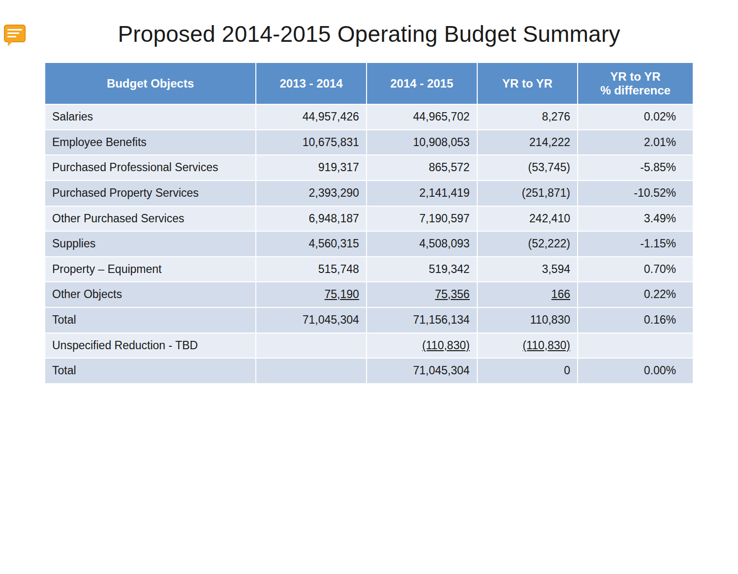Proposed 2014-2015 Operating Budget Summary
| Budget Objects | 2013 - 2014 | 2014 - 2015 | YR to YR | YR to YR % difference |
| --- | --- | --- | --- | --- |
| Salaries | 44,957,426 | 44,965,702 | 8,276 | 0.02% |
| Employee Benefits | 10,675,831 | 10,908,053 | 214,222 | 2.01% |
| Purchased Professional Services | 919,317 | 865,572 | (53,745) | -5.85% |
| Purchased Property Services | 2,393,290 | 2,141,419 | (251,871) | -10.52% |
| Other Purchased Services | 6,948,187 | 7,190,597 | 242,410 | 3.49% |
| Supplies | 4,560,315 | 4,508,093 | (52,222) | -1.15% |
| Property – Equipment | 515,748 | 519,342 | 3,594 | 0.70% |
| Other Objects | 75,190 | 75,356 | 166 | 0.22% |
| Total | 71,045,304 | 71,156,134 | 110,830 | 0.16% |
| Unspecified Reduction - TBD | | (110,830) | (110,830) | |
| Total | | 71,045,304 | 0 | 0.00% |